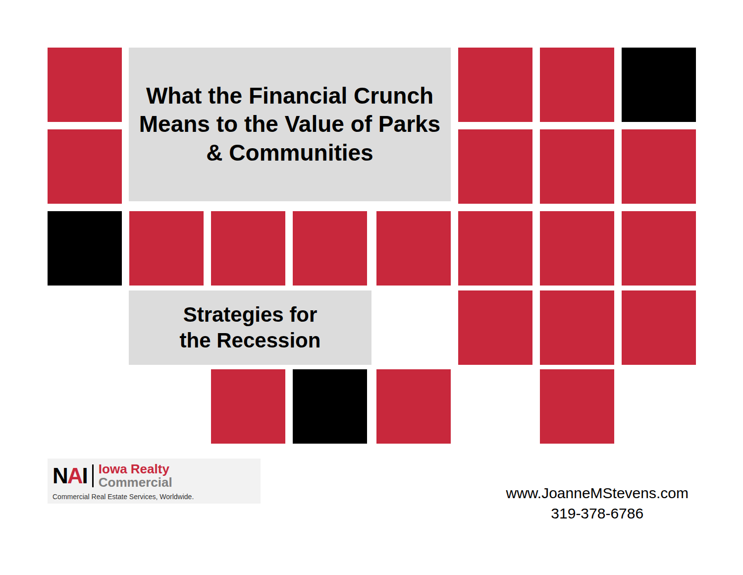What the Financial Crunch Means to the Value of Parks & Communities
Strategies for
the Recession
NAI
Iowa Realty
Commercial
Commercial Real Estate Services, Worldwide.
www.JoanneMStevens.com
319-378-6786